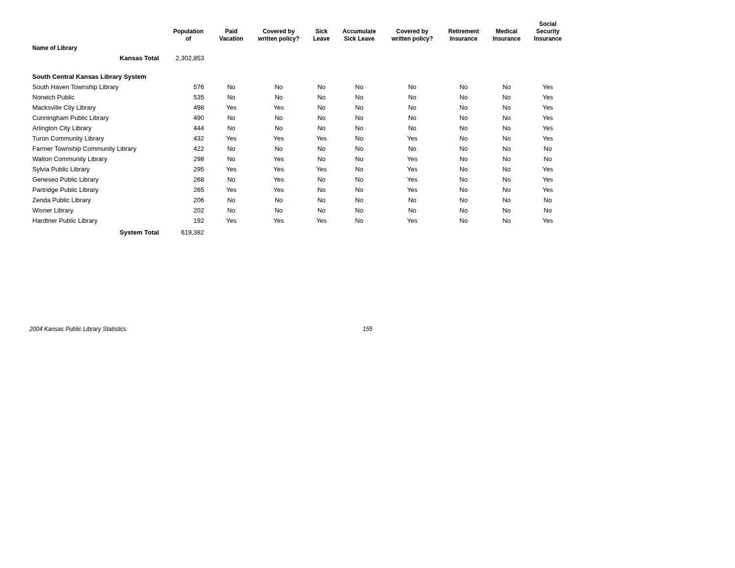| | Population of | Paid Vacation | Covered by written policy? | Sick Leave | Accumulate Sick Leave | Covered by written policy? | Retirement Insurance | Medical Insurance | Social Security Insurance |
| --- | --- | --- | --- | --- | --- | --- | --- | --- | --- |
| Name of Library | |
| Kansas Total | 2,302,853 | |
| South Central Kansas Library System |
| South Haven Township Library | 576 | No | No | No | No | No | No | No | Yes |
| Norwich Public | 535 | No | No | No | No | No | No | No | Yes |
| Macksville City Library | 498 | Yes | Yes | No | No | No | No | No | Yes |
| Cunningham Public Library | 490 | No | No | No | No | No | No | No | Yes |
| Arlington City Library | 444 | No | No | No | No | No | No | No | Yes |
| Turon Community Library | 432 | Yes | Yes | Yes | No | Yes | No | No | Yes |
| Farmer Township Community Library | 422 | No | No | No | No | No | No | No | No |
| Walton Community Library | 298 | No | Yes | No | No | Yes | No | No | No |
| Sylvia Public Library | 295 | Yes | Yes | Yes | No | Yes | No | No | Yes |
| Geneseo Public Library | 268 | No | Yes | No | No | Yes | No | No | Yes |
| Partridge Public Library | 265 | Yes | Yes | No | No | Yes | No | No | Yes |
| Zenda Public Library | 206 | No | No | No | No | No | No | No | No |
| Wisner Library | 202 | No | No | No | No | No | No | No | No |
| Hardtner Public Library | 192 | Yes | Yes | Yes | No | Yes | No | No | Yes |
| System Total | 619,382 | |
2004 Kansas Public Library Statistics 155